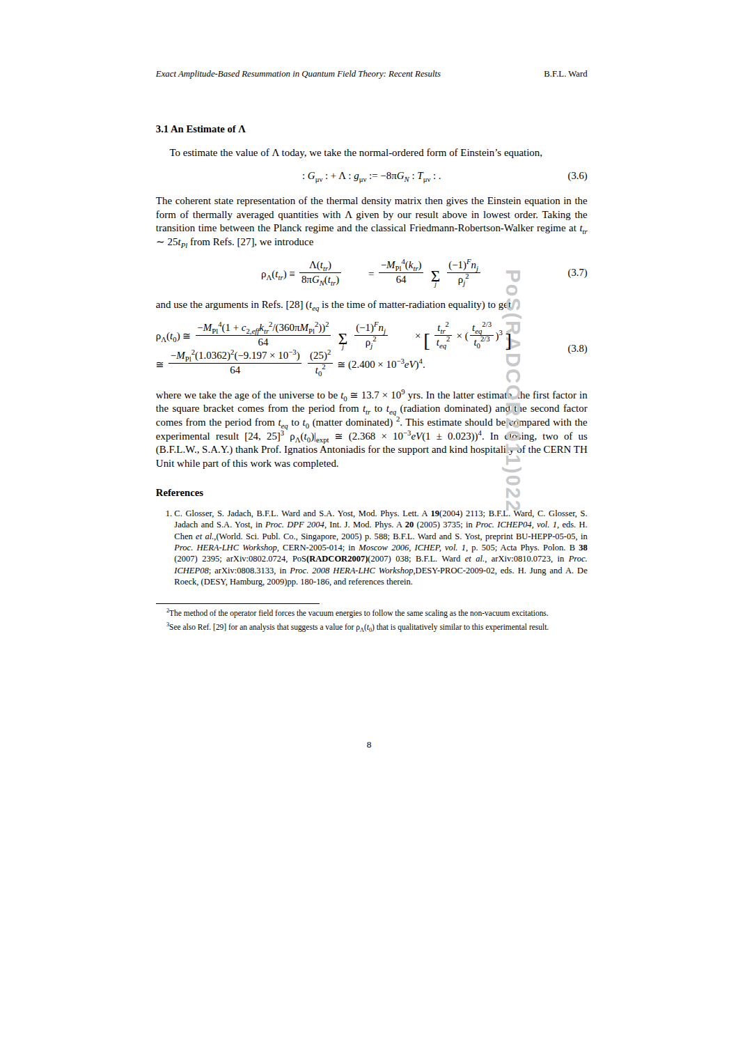Exact Amplitude-Based Resummation in Quantum Field Theory: Recent Results B.F.L. Ward
PoS(RADCOR2011)022
3.1 An Estimate of Λ
To estimate the value of Λ today, we take the normal-ordered form of Einstein’s equation,
: Gμν : + Λ : gμν := −8πGN : Tμν : . (3.6)
The coherent state representation of the thermal density matrix then gives the Einstein equation in the form of thermally averaged quantities with Λ given by our result above in lowest order. Taking the transition time between the Planck regime and the classical Friedmann-Robertson-Walker regime at ttr ∼ 25tPl from Refs. [27], we introduce
ρΛ(ttr) ≡ Λ(ttr) 8πGN(ttr) = −MPl4(ktr) 64 Σj (−1)Fnj ρj2 (3.7)
and use the arguments in Refs. [28] (teq is the time of matter-radiation equality) to get
ρΛ(t0) ≅ −MPl4(1 + c2,effktr2/(360πMPl2))264 Σj (−1)Fnj ρj2 × [ ttr2 teq2 × (teq2/3 t02/3)3 ] ≅ −MPl2(1.0362)2(−9.197 × 10−3) 64 (25)2 t02 ≅ (2.400 × 10−3eV)4. (3.8)
where we take the age of the universe to be t0 ≅ 13.7 × 109 yrs. In the latter estimate, the first factor in the square bracket comes from the period from ttr to teq (radiation dominated) and the second factor comes from the period from teq to t0 (matter dominated) 2. This estimate should be compared with the experimental result [24, 25]3 ρΛ(t0)|expt ≅ (2.368 × 10−3eV(1 ± 0.023))4. In closing, two of us (B.F.L.W., S.A.Y.) thank Prof. Ignatios Antoniadis for the support and kind hospitality of the CERN TH Unit while part of this work was completed.
References
C. Glosser, S. Jadach, B.F.L. Ward and S.A. Yost, Mod. Phys. Lett. A 19(2004) 2113; B.F.L. Ward, C. Glosser, S. Jadach and S.A. Yost, in Proc. DPF 2004, Int. J. Mod. Phys. A 20 (2005) 3735; in Proc. ICHEP04, vol. 1, eds. H. Chen et al.,(World. Sci. Publ. Co., Singapore, 2005) p. 588; B.F.L. Ward and S. Yost, preprint BU-HEPP-05-05, in Proc. HERA-LHC Workshop, CERN-2005-014; in Moscow 2006, ICHEP, vol. 1, p. 505; Acta Phys. Polon. B 38 (2007) 2395; arXiv:0802.0724, PoS(RADCOR2007)(2007) 038; B.F.L. Ward et al., arXiv:0810.0723, in Proc. ICHEP08; arXiv:0808.3133, in Proc. 2008 HERA-LHC Workshop,DESY-PROC-2009-02, eds. H. Jung and A. De Roeck, (DESY, Hamburg, 2009)pp. 180-186, and references therein.
2The method of the operator field forces the vacuum energies to follow the same scaling as the non-vacuum excitations.
3See also Ref. [29] for an analysis that suggests a value for ρΛ(t0) that is qualitatively similar to this experimental result.
8